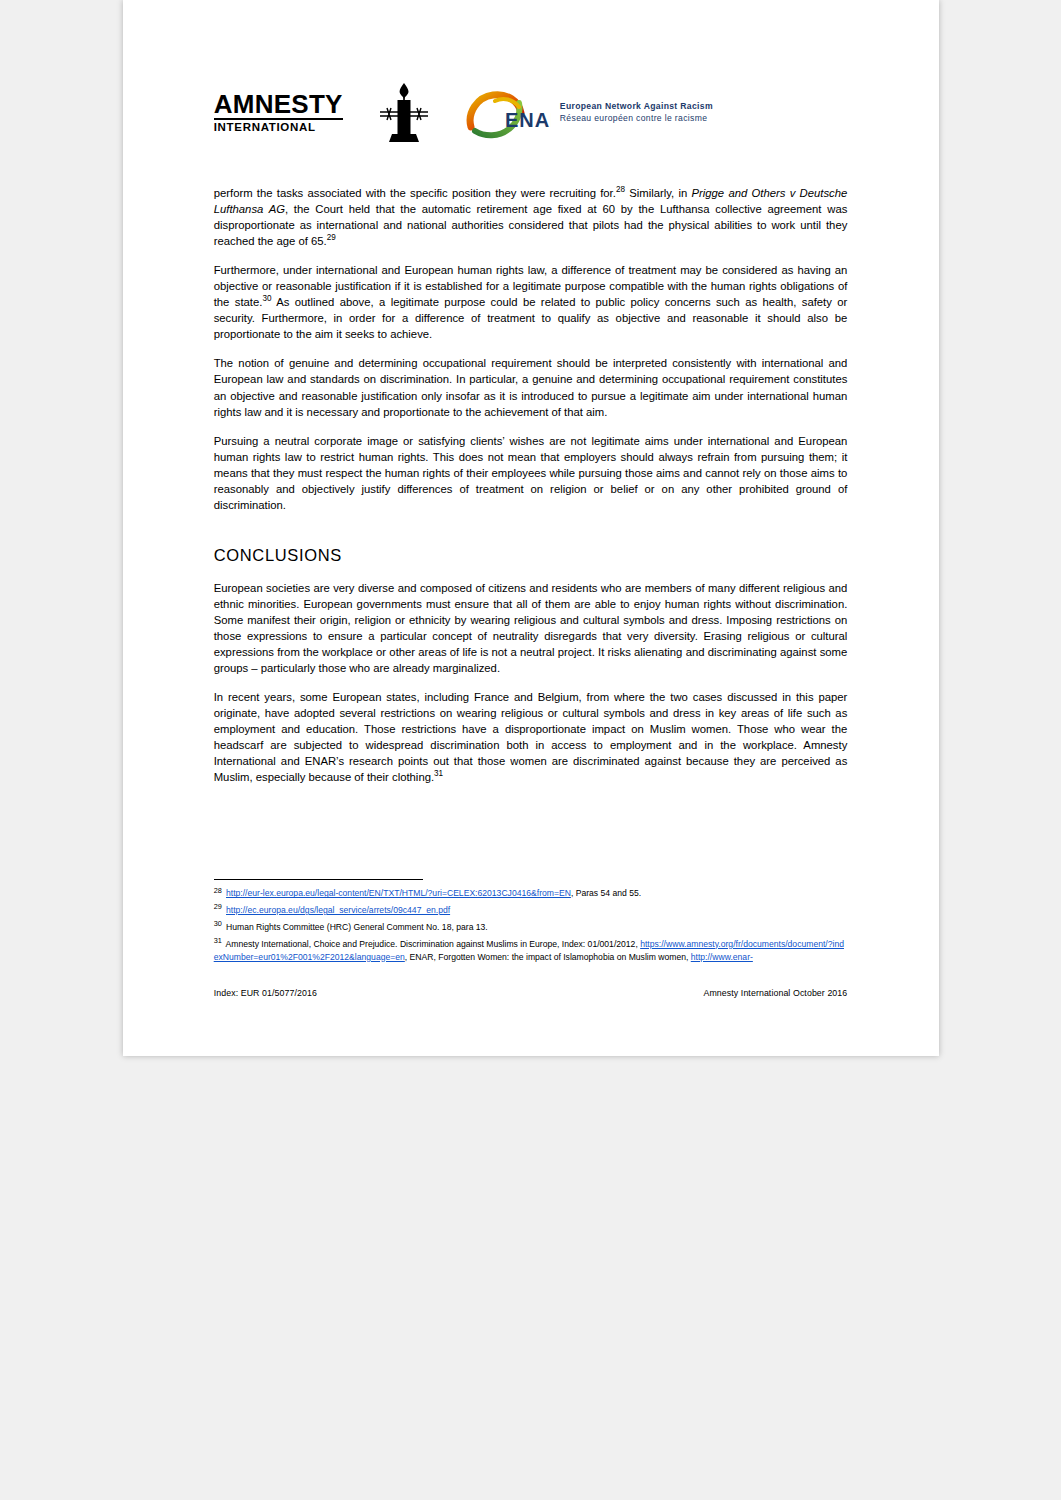AMNESTY INTERNATIONAL
ENAR
European Network Against Racism
Réseau européen contre le racisme
perform the tasks associated with the specific position they were recruiting for.28 Similarly, in Prigge and Others v Deutsche Lufthansa AG, the Court held that the automatic retirement age fixed at 60 by the Lufthansa collective agreement was disproportionate as international and national authorities considered that pilots had the physical abilities to work until they reached the age of 65.29
Furthermore, under international and European human rights law, a difference of treatment may be considered as having an objective or reasonable justification if it is established for a legitimate purpose compatible with the human rights obligations of the state.30 As outlined above, a legitimate purpose could be related to public policy concerns such as health, safety or security. Furthermore, in order for a difference of treatment to qualify as objective and reasonable it should also be proportionate to the aim it seeks to achieve.
The notion of genuine and determining occupational requirement should be interpreted consistently with international and European law and standards on discrimination. In particular, a genuine and determining occupational requirement constitutes an objective and reasonable justification only insofar as it is introduced to pursue a legitimate aim under international human rights law and it is necessary and proportionate to the achievement of that aim.
Pursuing a neutral corporate image or satisfying clients’ wishes are not legitimate aims under international and European human rights law to restrict human rights. This does not mean that employers should always refrain from pursuing them; it means that they must respect the human rights of their employees while pursuing those aims and cannot rely on those aims to reasonably and objectively justify differences of treatment on religion or belief or on any other prohibited ground of discrimination.
Conclusions
European societies are very diverse and composed of citizens and residents who are members of many different religious and ethnic minorities. European governments must ensure that all of them are able to enjoy human rights without discrimination. Some manifest their origin, religion or ethnicity by wearing religious and cultural symbols and dress. Imposing restrictions on those expressions to ensure a particular concept of neutrality disregards that very diversity. Erasing religious or cultural expressions from the workplace or other areas of life is not a neutral project. It risks alienating and discriminating against some groups – particularly those who are already marginalized.
In recent years, some European states, including France and Belgium, from where the two cases discussed in this paper originate, have adopted several restrictions on wearing religious or cultural symbols and dress in key areas of life such as employment and education. Those restrictions have a disproportionate impact on Muslim women. Those who wear the headscarf are subjected to widespread discrimination both in access to employment and in the workplace. Amnesty International and ENAR’s research points out that those women are discriminated against because they are perceived as Muslim, especially because of their clothing.31
28 http://eur-lex.europa.eu/legal-content/EN/TXT/HTML/?uri=CELEX:62013CJ0416&from=EN, Paras 54 and 55.
29 http://ec.europa.eu/dgs/legal_service/arrets/09c447_en.pdf
30 Human Rights Committee (HRC) General Comment No. 18, para 13.
31 Amnesty International, Choice and Prejudice. Discrimination against Muslims in Europe, Index: 01/001/2012, https://www.amnesty.org/fr/documents/document/?indexNumber=eur01%2F001%2F2012&language=en, ENAR, Forgotten Women: the impact of Islamophobia on Muslim women, http://www.enar-
Index: EUR 01/5077/2016 Amnesty International October 2016